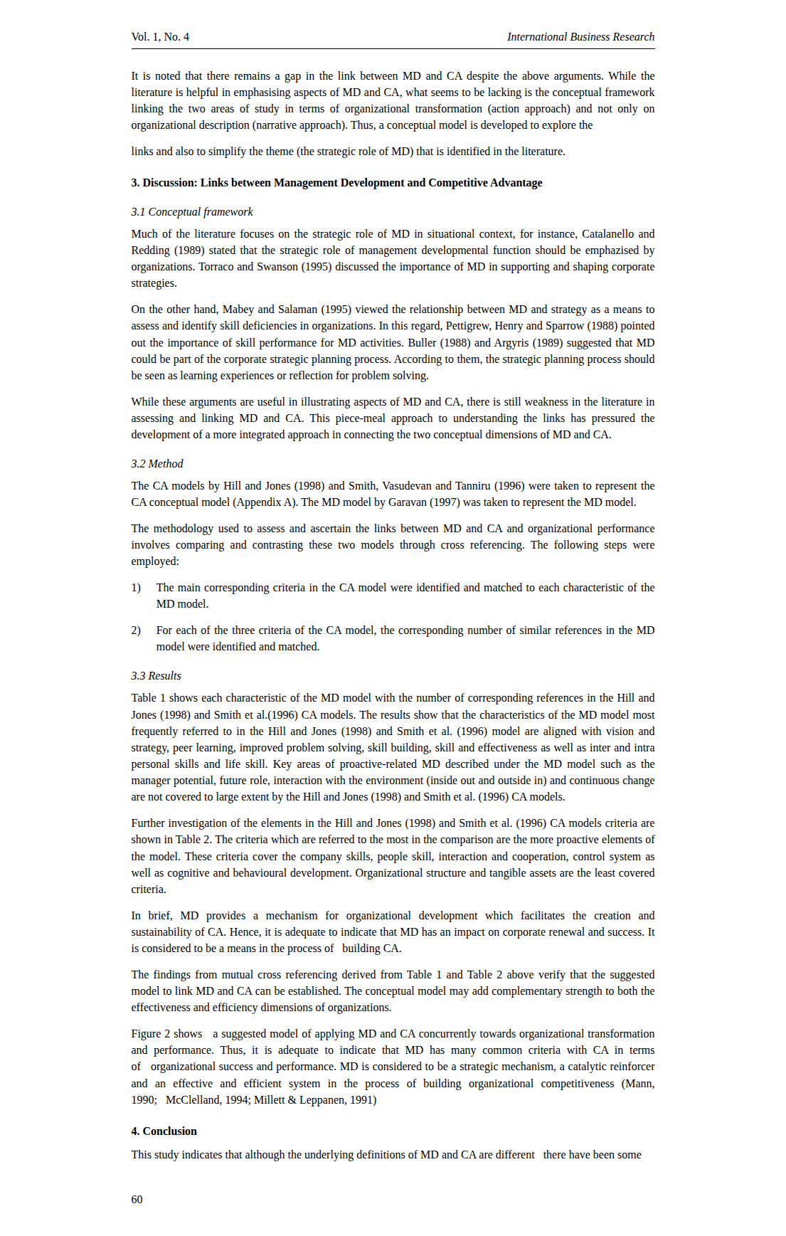Vol. 1, No. 4 International Business Research
It is noted that there remains a gap in the link between MD and CA despite the above arguments. While the literature is helpful in emphasising aspects of MD and CA, what seems to be lacking is the conceptual framework linking the two areas of study in terms of organizational transformation (action approach) and not only on organizational description (narrative approach). Thus, a conceptual model is developed to explore the
links and also to simplify the theme (the strategic role of MD) that is identified in the literature.
3. Discussion: Links between Management Development and Competitive Advantage
3.1 Conceptual framework
Much of the literature focuses on the strategic role of MD in situational context, for instance, Catalanello and Redding (1989) stated that the strategic role of management developmental function should be emphazised by organizations. Torraco and Swanson (1995) discussed the importance of MD in supporting and shaping corporate strategies.
On the other hand, Mabey and Salaman (1995) viewed the relationship between MD and strategy as a means to assess and identify skill deficiencies in organizations. In this regard, Pettigrew, Henry and Sparrow (1988) pointed out the importance of skill performance for MD activities. Buller (1988) and Argyris (1989) suggested that MD could be part of the corporate strategic planning process. According to them, the strategic planning process should be seen as learning experiences or reflection for problem solving.
While these arguments are useful in illustrating aspects of MD and CA, there is still weakness in the literature in assessing and linking MD and CA. This piece-meal approach to understanding the links has pressured the development of a more integrated approach in connecting the two conceptual dimensions of MD and CA.
3.2 Method
The CA models by Hill and Jones (1998) and Smith, Vasudevan and Tanniru (1996) were taken to represent the CA conceptual model (Appendix A). The MD model by Garavan (1997) was taken to represent the MD model.
The methodology used to assess and ascertain the links between MD and CA and organizational performance involves comparing and contrasting these two models through cross referencing. The following steps were employed:
1) The main corresponding criteria in the CA model were identified and matched to each characteristic of the MD model.
2) For each of the three criteria of the CA model, the corresponding number of similar references in the MD model were identified and matched.
3.3 Results
Table 1 shows each characteristic of the MD model with the number of corresponding references in the Hill and Jones (1998) and Smith et al.(1996) CA models. The results show that the characteristics of the MD model most frequently referred to in the Hill and Jones (1998) and Smith et al. (1996) model are aligned with vision and strategy, peer learning, improved problem solving, skill building, skill and effectiveness as well as inter and intra personal skills and life skill. Key areas of proactive-related MD described under the MD model such as the manager potential, future role, interaction with the environment (inside out and outside in) and continuous change are not covered to large extent by the Hill and Jones (1998) and Smith et al. (1996) CA models.
Further investigation of the elements in the Hill and Jones (1998) and Smith et al. (1996) CA models criteria are shown in Table 2. The criteria which are referred to the most in the comparison are the more proactive elements of the model. These criteria cover the company skills, people skill, interaction and cooperation, control system as well as cognitive and behavioural development. Organizational structure and tangible assets are the least covered criteria.
In brief, MD provides a mechanism for organizational development which facilitates the creation and sustainability of CA. Hence, it is adequate to indicate that MD has an impact on corporate renewal and success. It is considered to be a means in the process of building CA.
The findings from mutual cross referencing derived from Table 1 and Table 2 above verify that the suggested model to link MD and CA can be established. The conceptual model may add complementary strength to both the effectiveness and efficiency dimensions of organizations.
Figure 2 shows a suggested model of applying MD and CA concurrently towards organizational transformation and performance. Thus, it is adequate to indicate that MD has many common criteria with CA in terms of organizational success and performance. MD is considered to be a strategic mechanism, a catalytic reinforcer and an effective and efficient system in the process of building organizational competitiveness (Mann, 1990; McClelland, 1994; Millett & Leppanen, 1991)
4. Conclusion
This study indicates that although the underlying definitions of MD and CA are different there have been some
60